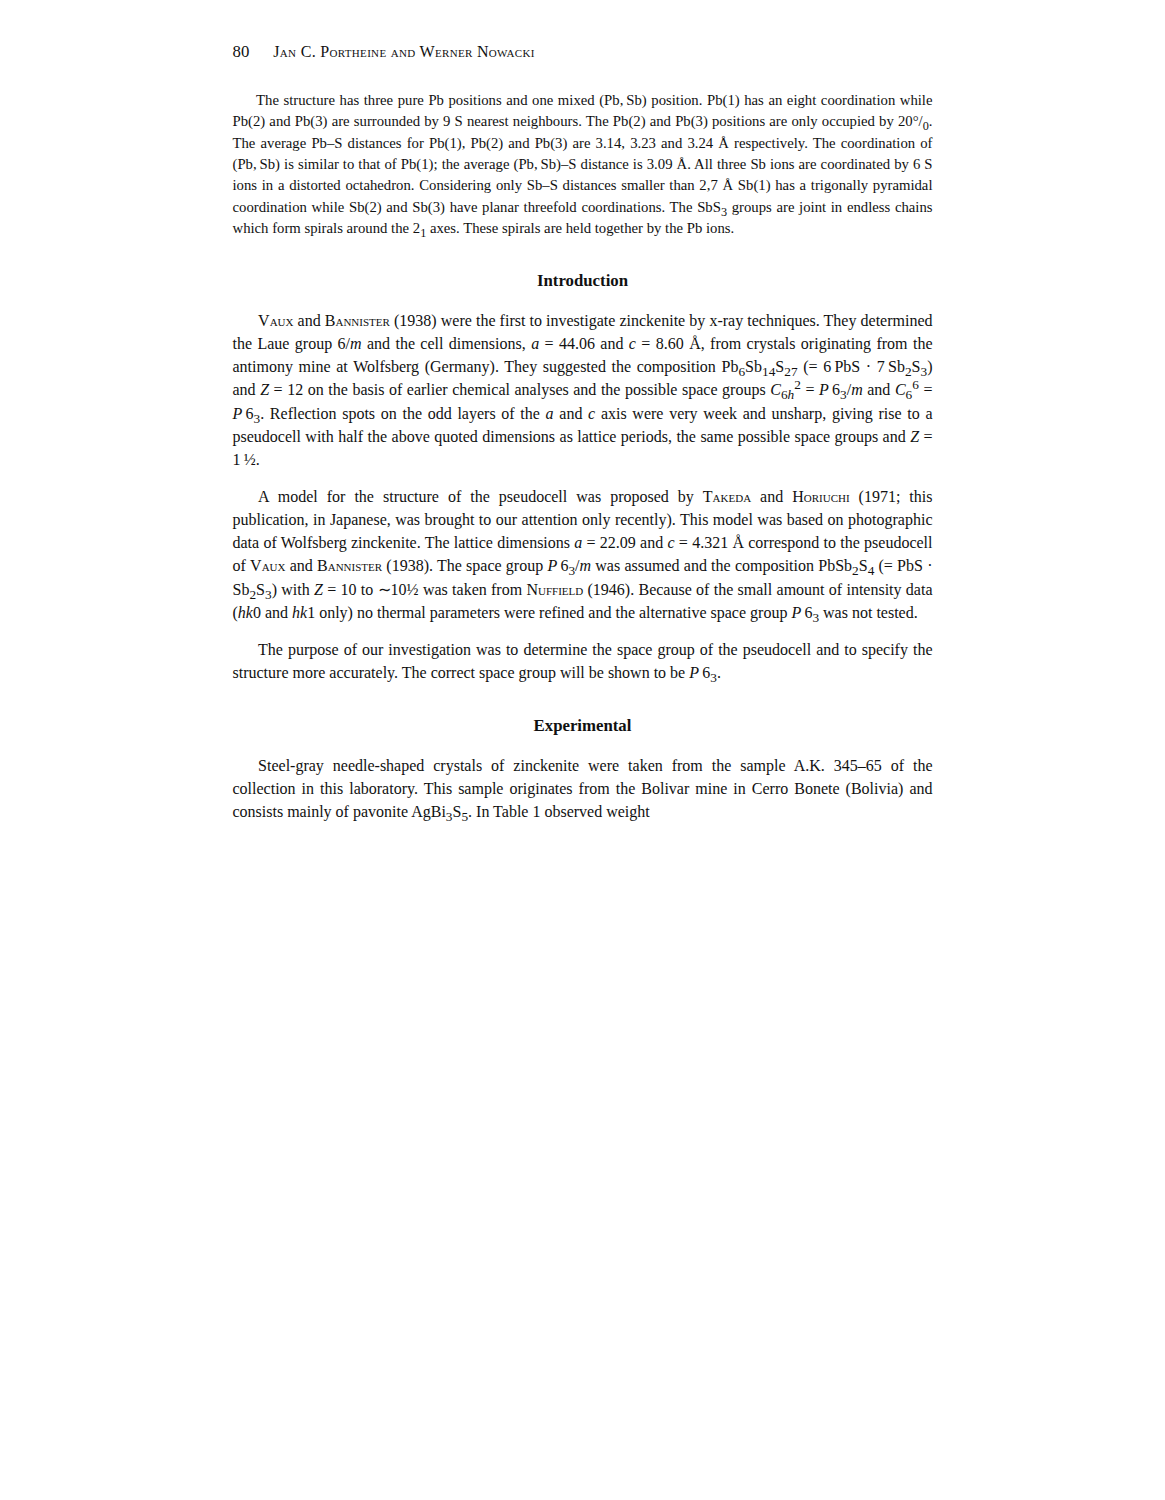80 Jan C. Portheine and Werner Nowacki
The structure has three pure Pb positions and one mixed (Pb, Sb) position. Pb(1) has an eight coordination while Pb(2) and Pb(3) are surrounded by 9 S nearest neighbours. The Pb(2) and Pb(3) positions are only occupied by 20°/0. The average Pb–S distances for Pb(1), Pb(2) and Pb(3) are 3.14, 3.23 and 3.24 Å respectively. The coordination of (Pb, Sb) is similar to that of Pb(1); the average (Pb, Sb)–S distance is 3.09 Å. All three Sb ions are coordinated by 6 S ions in a distorted octahedron. Considering only Sb–S distances smaller than 2,7 Å Sb(1) has a trigonally pyramidal coordination while Sb(2) and Sb(3) have planar threefold coordinations. The SbS3 groups are joint in endless chains which form spirals around the 21 axes. These spirals are held together by the Pb ions.
Introduction
Vaux and Bannister (1938) were the first to investigate zinckenite by x-ray techniques. They determined the Laue group 6/m and the cell dimensions, a = 44.06 and c = 8.60 Å, from crystals originating from the antimony mine at Wolfsberg (Germany). They suggested the composition Pb6Sb14S27 (= 6 PbS · 7 Sb2S3) and Z = 12 on the basis of earlier chemical analyses and the possible space groups C6h2 = P 63/m and C66 = P 63. Reflection spots on the odd layers of the a and c axis were very week and unsharp, giving rise to a pseudocell with half the above quoted dimensions as lattice periods, the same possible space groups and Z = 1 ½.
A model for the structure of the pseudocell was proposed by Takeda and Horiuchi (1971; this publication, in Japanese, was brought to our attention only recently). This model was based on photographic data of Wolfsberg zinckenite. The lattice dimensions a = 22.09 and c = 4.321 Å correspond to the pseudocell of Vaux and Bannister (1938). The space group P 63/m was assumed and the composition PbSb2S4 (= PbS · Sb2S3) with Z = 10 to ∼10½ was taken from Nuffield (1946). Because of the small amount of intensity data (hk0 and hk1 only) no thermal parameters were refined and the alternative space group P 63 was not tested.
The purpose of our investigation was to determine the space group of the pseudocell and to specify the structure more accurately. The correct space group will be shown to be P 63.
Experimental
Steel-gray needle-shaped crystals of zinckenite were taken from the sample A.K. 345–65 of the collection in this laboratory. This sample originates from the Bolivar mine in Cerro Bonete (Bolivia) and consists mainly of pavonite AgBi3S5. In Table 1 observed weight